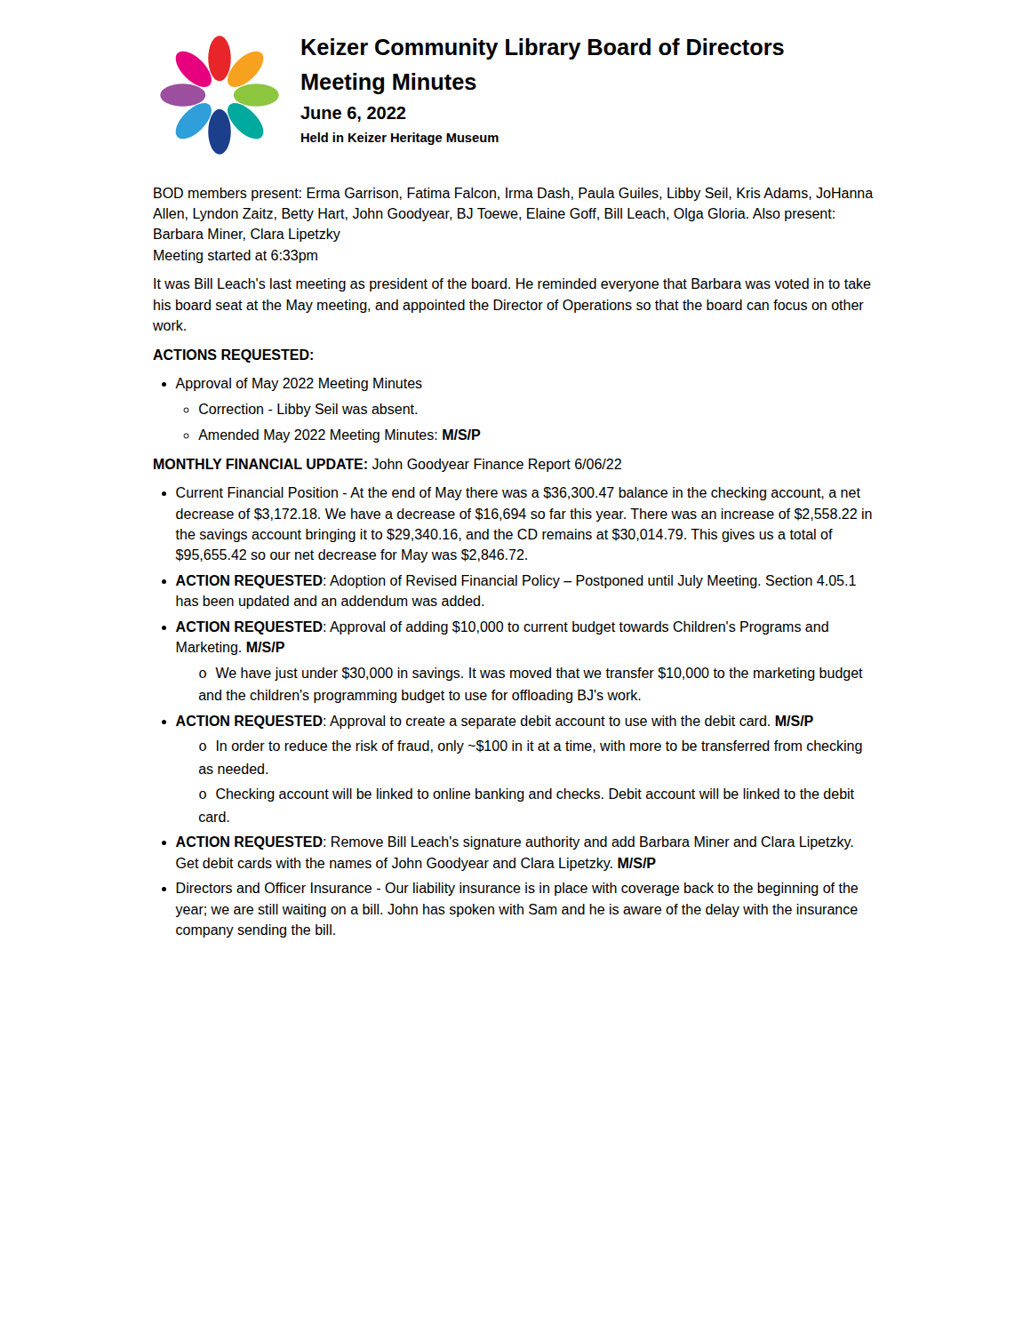Keizer Community Library Board of Directors
Meeting Minutes
June 6, 2022
Held in Keizer Heritage Museum
BOD members present: Erma Garrison, Fatima Falcon, Irma Dash, Paula Guiles, Libby Seil, Kris Adams, JoHanna Allen, Lyndon Zaitz, Betty Hart, John Goodyear, BJ Toewe, Elaine Goff, Bill Leach, Olga Gloria. Also present: Barbara Miner, Clara Lipetzky
Meeting started at 6:33pm
It was Bill Leach's last meeting as president of the board. He reminded everyone that Barbara was voted in to take his board seat at the May meeting, and appointed the Director of Operations so that the board can focus on other work.
ACTIONS REQUESTED:
Approval of May 2022 Meeting Minutes
Correction - Libby Seil was absent.
Amended May 2022 Meeting Minutes: M/S/P
MONTHLY FINANCIAL UPDATE: John Goodyear Finance Report 6/06/22
Current Financial Position - At the end of May there was a $36,300.47 balance in the checking account, a net decrease of $3,172.18. We have a decrease of $16,694 so far this year. There was an increase of $2,558.22 in the savings account bringing it to $29,340.16, and the CD remains at $30,014.79. This gives us a total of $95,655.42 so our net decrease for May was $2,846.72.
ACTION REQUESTED: Adoption of Revised Financial Policy – Postponed until July Meeting. Section 4.05.1 has been updated and an addendum was added.
ACTION REQUESTED: Approval of adding $10,000 to current budget towards Children's Programs and Marketing. M/S/P
We have just under $30,000 in savings. It was moved that we transfer $10,000 to the marketing budget and the children's programming budget to use for offloading BJ's work.
ACTION REQUESTED: Approval to create a separate debit account to use with the debit card. M/S/P
In order to reduce the risk of fraud, only ~$100 in it at a time, with more to be transferred from checking as needed.
Checking account will be linked to online banking and checks. Debit account will be linked to the debit card.
ACTION REQUESTED: Remove Bill Leach's signature authority and add Barbara Miner and Clara Lipetzky. Get debit cards with the names of John Goodyear and Clara Lipetzky. M/S/P
Directors and Officer Insurance - Our liability insurance is in place with coverage back to the beginning of the year; we are still waiting on a bill. John has spoken with Sam and he is aware of the delay with the insurance company sending the bill.